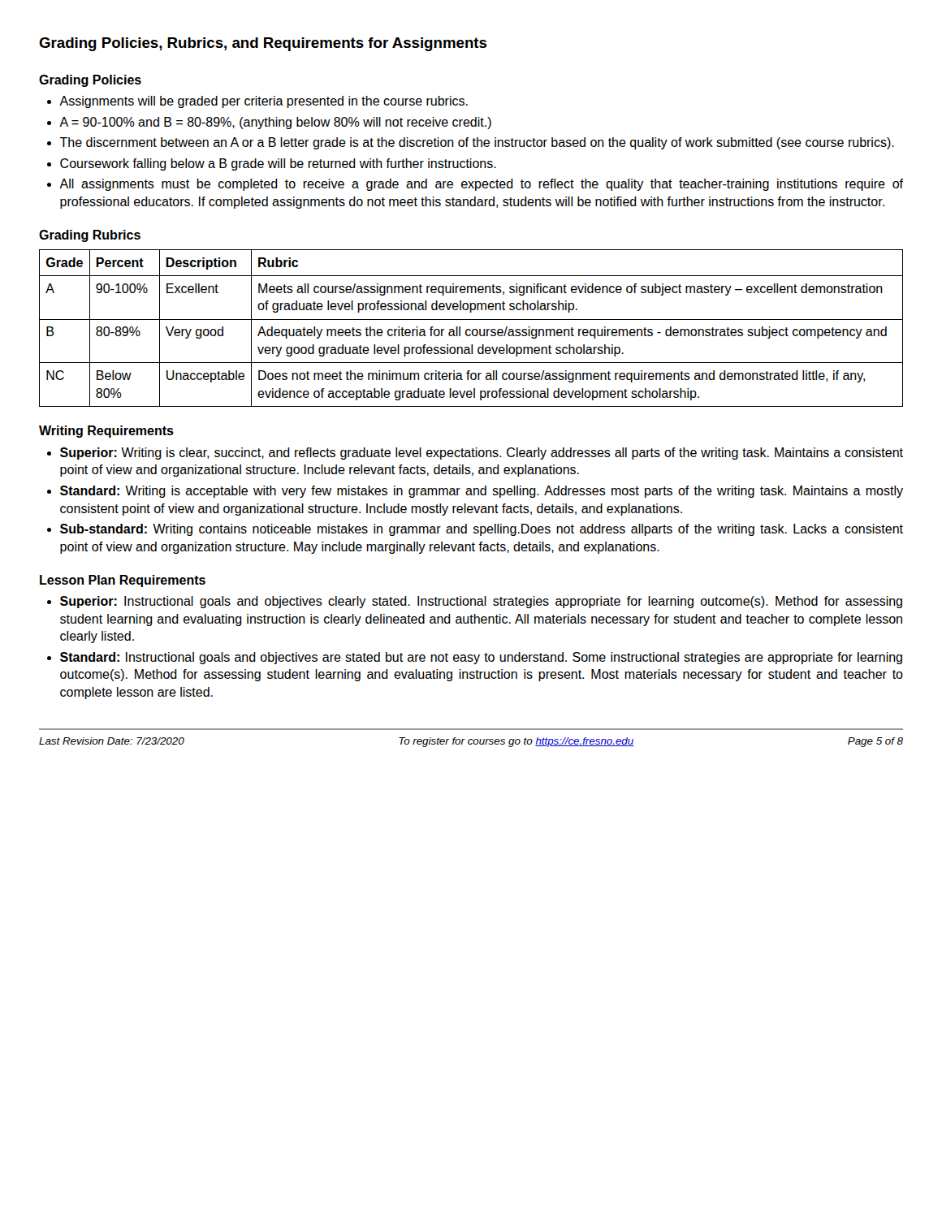Grading Policies, Rubrics, and Requirements for Assignments
Grading Policies
Assignments will be graded per criteria presented in the course rubrics.
A = 90-100% and B = 80-89%, (anything below 80% will not receive credit.)
The discernment between an A or a B letter grade is at the discretion of the instructor based on the quality of work submitted (see course rubrics).
Coursework falling below a B grade will be returned with further instructions.
All assignments must be completed to receive a grade and are expected to reflect the quality that teacher-training institutions require of professional educators. If completed assignments do not meet this standard, students will be notified with further instructions from the instructor.
Grading Rubrics
| Grade | Percent | Description | Rubric |
| --- | --- | --- | --- |
| A | 90-100% | Excellent | Meets all course/assignment requirements, significant evidence of subject mastery – excellent demonstration of graduate level professional development scholarship. |
| B | 80-89% | Very good | Adequately meets the criteria for all course/assignment requirements - demonstrates subject competency and very good graduate level professional development scholarship. |
| NC | Below 80% | Unacceptable | Does not meet the minimum criteria for all course/assignment requirements and demonstrated little, if any, evidence of acceptable graduate level professional development scholarship. |
Writing Requirements
Superior: Writing is clear, succinct, and reflects graduate level expectations. Clearly addresses all parts of the writing task. Maintains a consistent point of view and organizational structure. Include relevant facts, details, and explanations.
Standard: Writing is acceptable with very few mistakes in grammar and spelling. Addresses most parts of the writing task. Maintains a mostly consistent point of view and organizational structure. Include mostly relevant facts, details, and explanations.
Sub-standard: Writing contains noticeable mistakes in grammar and spelling.Does not address allparts of the writing task. Lacks a consistent point of view and organization structure. May include marginally relevant facts, details, and explanations.
Lesson Plan Requirements
Superior: Instructional goals and objectives clearly stated. Instructional strategies appropriate for learning outcome(s). Method for assessing student learning and evaluating instruction is clearly delineated and authentic. All materials necessary for student and teacher to complete lesson clearly listed.
Standard: Instructional goals and objectives are stated but are not easy to understand. Some instructional strategies are appropriate for learning outcome(s). Method for assessing student learning and evaluating instruction is present. Most materials necessary for student and teacher to complete lesson are listed.
Last Revision Date: 7/23/2020 To register for courses go to https://ce.fresno.edu Page 5 of 8